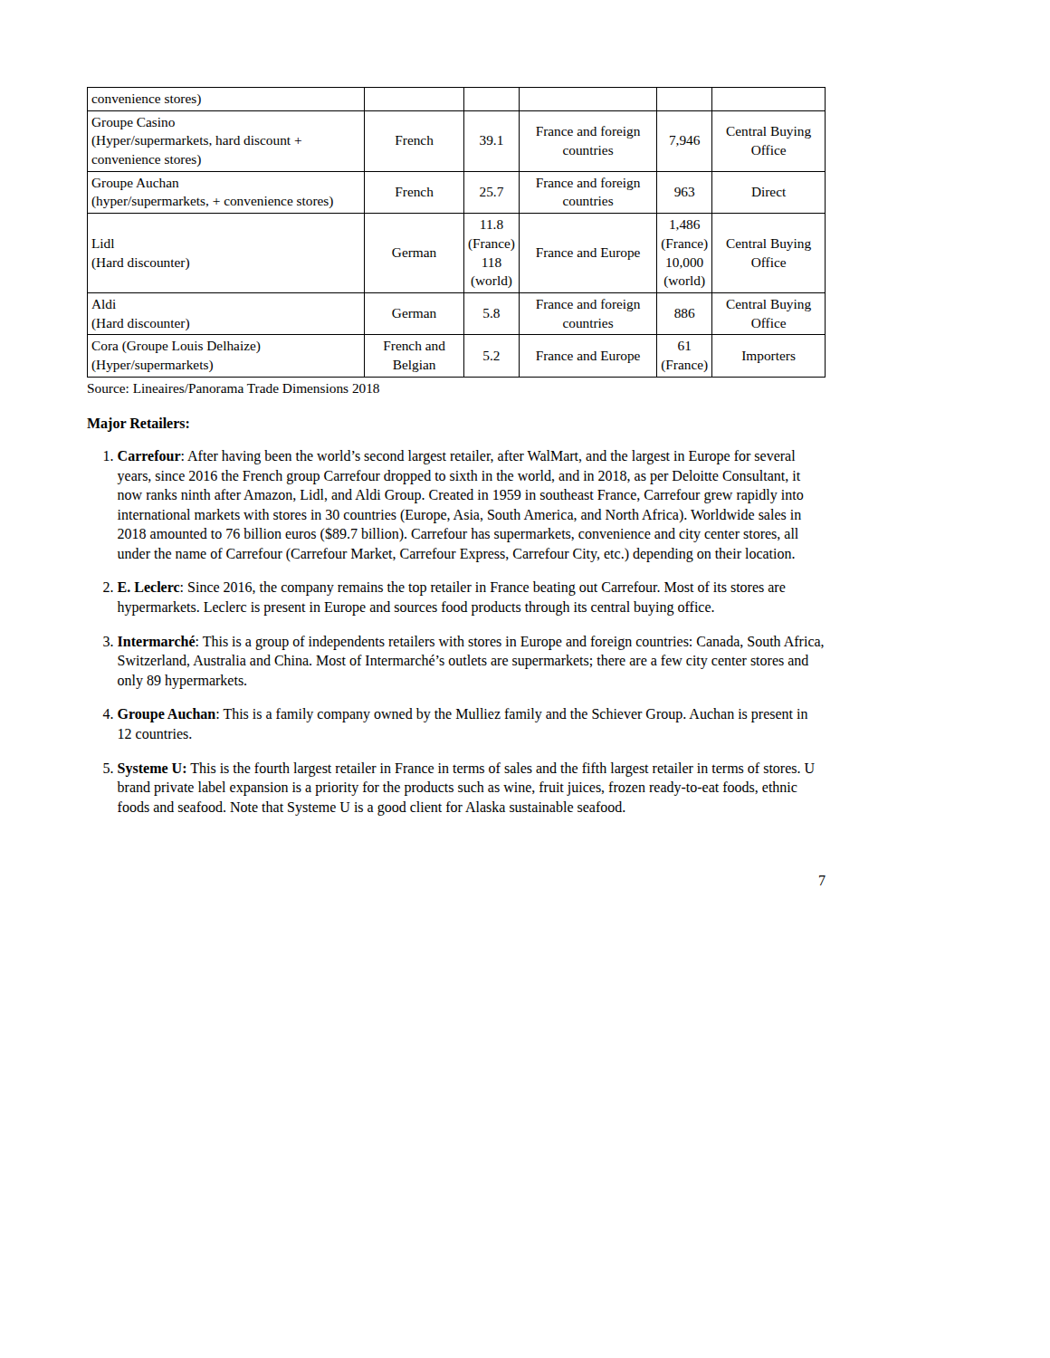| convenience stores) | | | | | |
| Groupe Casino (Hyper/supermarkets, hard discount + convenience stores) | French | 39.1 | France and foreign countries | 7,946 | Central Buying Office |
| Groupe Auchan (hyper/supermarkets, + convenience stores) | French | 25.7 | France and foreign countries | 963 | Direct |
| Lidl (Hard discounter) | German | 11.8 (France) 118 (world) | France and Europe | 1,486 (France) 10,000 (world) | Central Buying Office |
| Aldi (Hard discounter) | German | 5.8 | France and foreign countries | 886 | Central Buying Office |
| Cora (Groupe Louis Delhaize) (Hyper/supermarkets) | French and Belgian | 5.2 | France and Europe | 61 (France) | Importers |
Source: Lineaires/Panorama Trade Dimensions 2018
Major Retailers:
Carrefour: After having been the world’s second largest retailer, after WalMart, and the largest in Europe for several years, since 2016 the French group Carrefour dropped to sixth in the world, and in 2018, as per Deloitte Consultant, it now ranks ninth after Amazon, Lidl, and Aldi Group. Created in 1959 in southeast France, Carrefour grew rapidly into international markets with stores in 30 countries (Europe, Asia, South America, and North Africa). Worldwide sales in 2018 amounted to 76 billion euros ($89.7 billion). Carrefour has supermarkets, convenience and city center stores, all under the name of Carrefour (Carrefour Market, Carrefour Express, Carrefour City, etc.) depending on their location.
E. Leclerc: Since 2016, the company remains the top retailer in France beating out Carrefour. Most of its stores are hypermarkets. Leclerc is present in Europe and sources food products through its central buying office.
Intermarché: This is a group of independents retailers with stores in Europe and foreign countries: Canada, South Africa, Switzerland, Australia and China. Most of Intermarché’s outlets are supermarkets; there are a few city center stores and only 89 hypermarkets.
Groupe Auchan: This is a family company owned by the Mulliez family and the Schiever Group. Auchan is present in 12 countries.
Systeme U: This is the fourth largest retailer in France in terms of sales and the fifth largest retailer in terms of stores. U brand private label expansion is a priority for the products such as wine, fruit juices, frozen ready-to-eat foods, ethnic foods and seafood. Note that Systeme U is a good client for Alaska sustainable seafood.
7